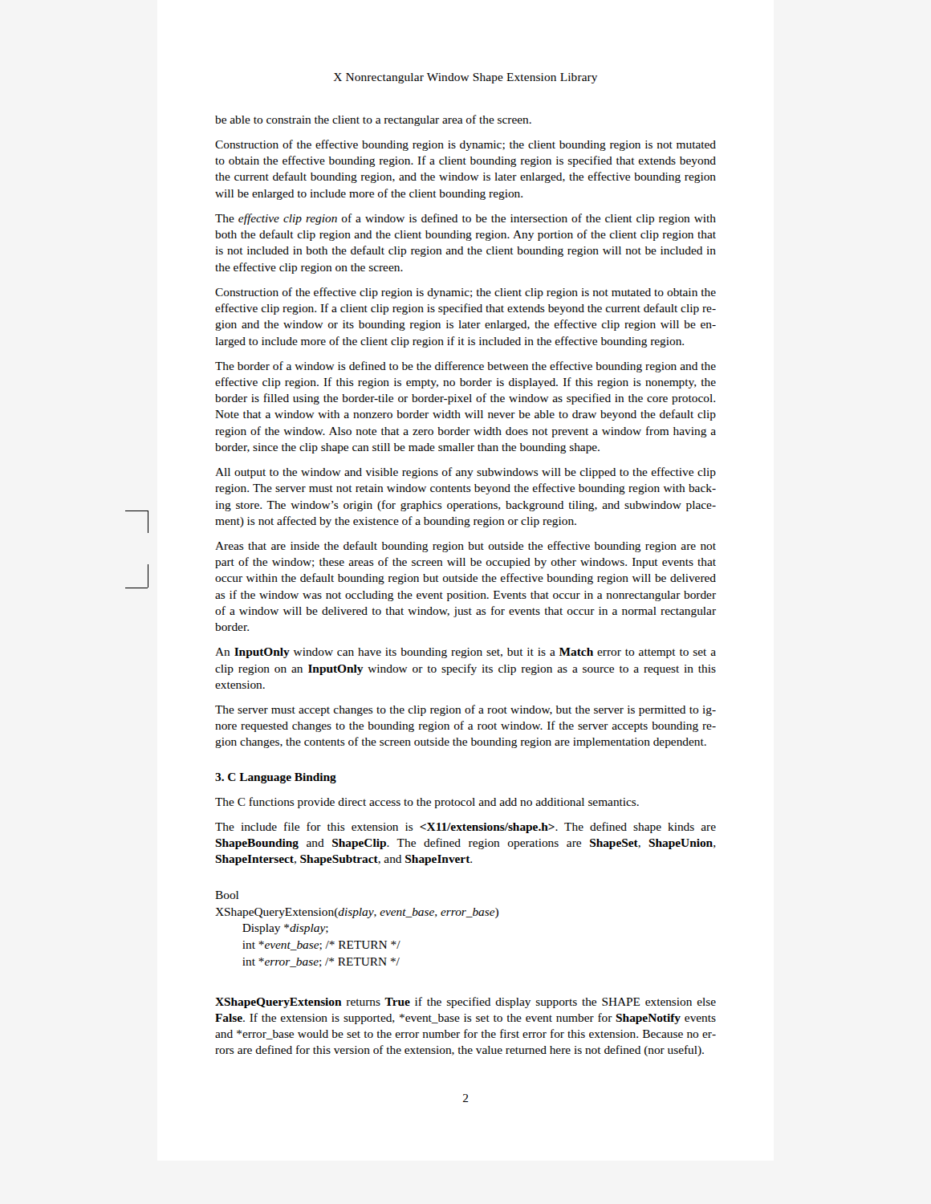X Nonrectangular Window Shape Extension Library
be able to constrain the client to a rectangular area of the screen.
Construction of the effective bounding region is dynamic; the client bounding region is not mutated to obtain the effective bounding region. If a client bounding region is specified that extends beyond the current default bounding region, and the window is later enlarged, the effective bounding region will be enlarged to include more of the client bounding region.
The effective clip region of a window is defined to be the intersection of the client clip region with both the default clip region and the client bounding region. Any portion of the client clip region that is not included in both the default clip region and the client bounding region will not be included in the effective clip region on the screen.
Construction of the effective clip region is dynamic; the client clip region is not mutated to obtain the effective clip region. If a client clip region is specified that extends beyond the current default clip region and the window or its bounding region is later enlarged, the effective clip region will be enlarged to include more of the client clip region if it is included in the effective bounding region.
The border of a window is defined to be the difference between the effective bounding region and the effective clip region. If this region is empty, no border is displayed. If this region is nonempty, the border is filled using the border-tile or border-pixel of the window as specified in the core protocol. Note that a window with a nonzero border width will never be able to draw beyond the default clip region of the window. Also note that a zero border width does not prevent a window from having a border, since the clip shape can still be made smaller than the bounding shape.
All output to the window and visible regions of any subwindows will be clipped to the effective clip region. The server must not retain window contents beyond the effective bounding region with backing store. The window’s origin (for graphics operations, background tiling, and subwindow placement) is not affected by the existence of a bounding region or clip region.
Areas that are inside the default bounding region but outside the effective bounding region are not part of the window; these areas of the screen will be occupied by other windows. Input events that occur within the default bounding region but outside the effective bounding region will be delivered as if the window was not occluding the event position. Events that occur in a nonrectangular border of a window will be delivered to that window, just as for events that occur in a normal rectangular border.
An InputOnly window can have its bounding region set, but it is a Match error to attempt to set a clip region on an InputOnly window or to specify its clip region as a source to a request in this extension.
The server must accept changes to the clip region of a root window, but the server is permitted to ignore requested changes to the bounding region of a root window. If the server accepts bounding region changes, the contents of the screen outside the bounding region are implementation dependent.
3. C Language Binding
The C functions provide direct access to the protocol and add no additional semantics.
The include file for this extension is <X11/extensions/shape.h>. The defined shape kinds are ShapeBounding and ShapeClip. The defined region operations are ShapeSet, ShapeUnion, ShapeIntersect, ShapeSubtract, and ShapeInvert.
Bool
XShapeQueryExtension(display, event_base, error_base)
Display *display;
int *event_base; /* RETURN */
int *error_base; /* RETURN */
XShapeQueryExtension returns True if the specified display supports the SHAPE extension else False. If the extension is supported, *event_base is set to the event number for ShapeNotify events and *error_base would be set to the error number for the first error for this extension. Because no errors are defined for this version of the extension, the value returned here is not defined (nor useful).
2